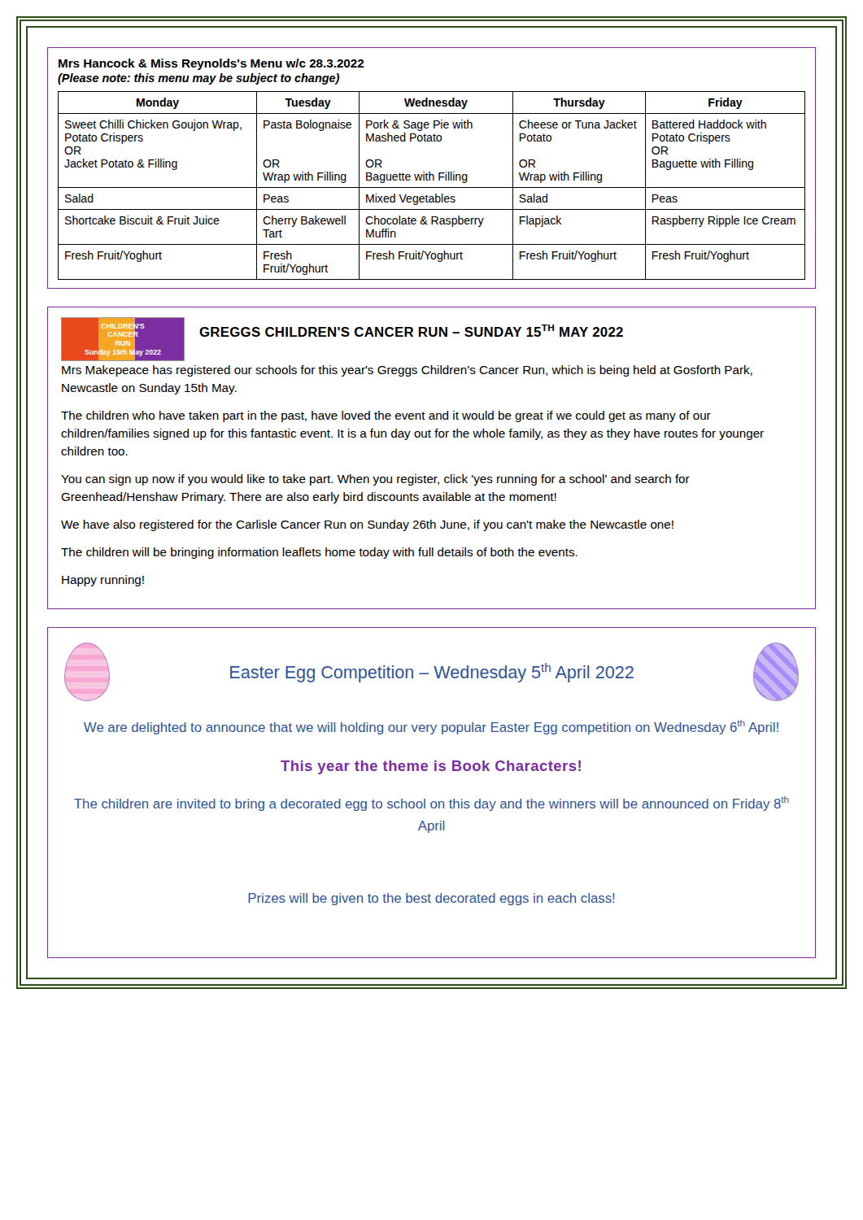Mrs Hancock & Miss Reynolds's Menu w/c 28.3.2022
(Please note: this menu may be subject to change)
| Monday | Tuesday | Wednesday | Thursday | Friday |
| --- | --- | --- | --- | --- |
| Sweet Chilli Chicken Goujon Wrap, Potato Crispers OR Jacket Potato & Filling | Pasta Bolognaise OR Wrap with Filling | Pork & Sage Pie with Mashed Potato OR Baguette with Filling | Cheese or Tuna Jacket Potato OR Wrap with Filling | Battered Haddock with Potato Crispers OR Baguette with Filling |
| Salad | Peas | Mixed Vegetables | Salad | Peas |
| Shortcake Biscuit & Fruit Juice | Cherry Bakewell Tart | Chocolate & Raspberry Muffin | Flapjack | Raspberry Ripple Ice Cream |
| Fresh Fruit/Yoghurt | Fresh Fruit/Yoghurt | Fresh Fruit/Yoghurt | Fresh Fruit/Yoghurt | Fresh Fruit/Yoghurt |
CHILDREN'S
CANCER
RUN
Sunday 15th May 2022
GREGGS CHILDREN'S CANCER RUN – SUNDAY 15TH MAY 2022
Mrs Makepeace has registered our schools for this year's Greggs Children's Cancer Run, which is being held at Gosforth Park, Newcastle on Sunday 15th May.
The children who have taken part in the past, have loved the event and it would be great if we could get as many of our children/families signed up for this fantastic event. It is a fun day out for the whole family, as they as they have routes for younger children too.
You can sign up now if you would like to take part. When you register, click 'yes running for a school' and search for Greenhead/Henshaw Primary. There are also early bird discounts available at the moment!
We have also registered for the Carlisle Cancer Run on Sunday 26th June, if you can't make the Newcastle one!
The children will be bringing information leaflets home today with full details of both the events.
Happy running!
Easter Egg Competition – Wednesday 5th April 2022
We are delighted to announce that we will holding our very popular Easter Egg competition on Wednesday 6th April!
This year the theme is Book Characters!
The children are invited to bring a decorated egg to school on this day and the winners will be announced on Friday 8th April
Prizes will be given to the best decorated eggs in each class!